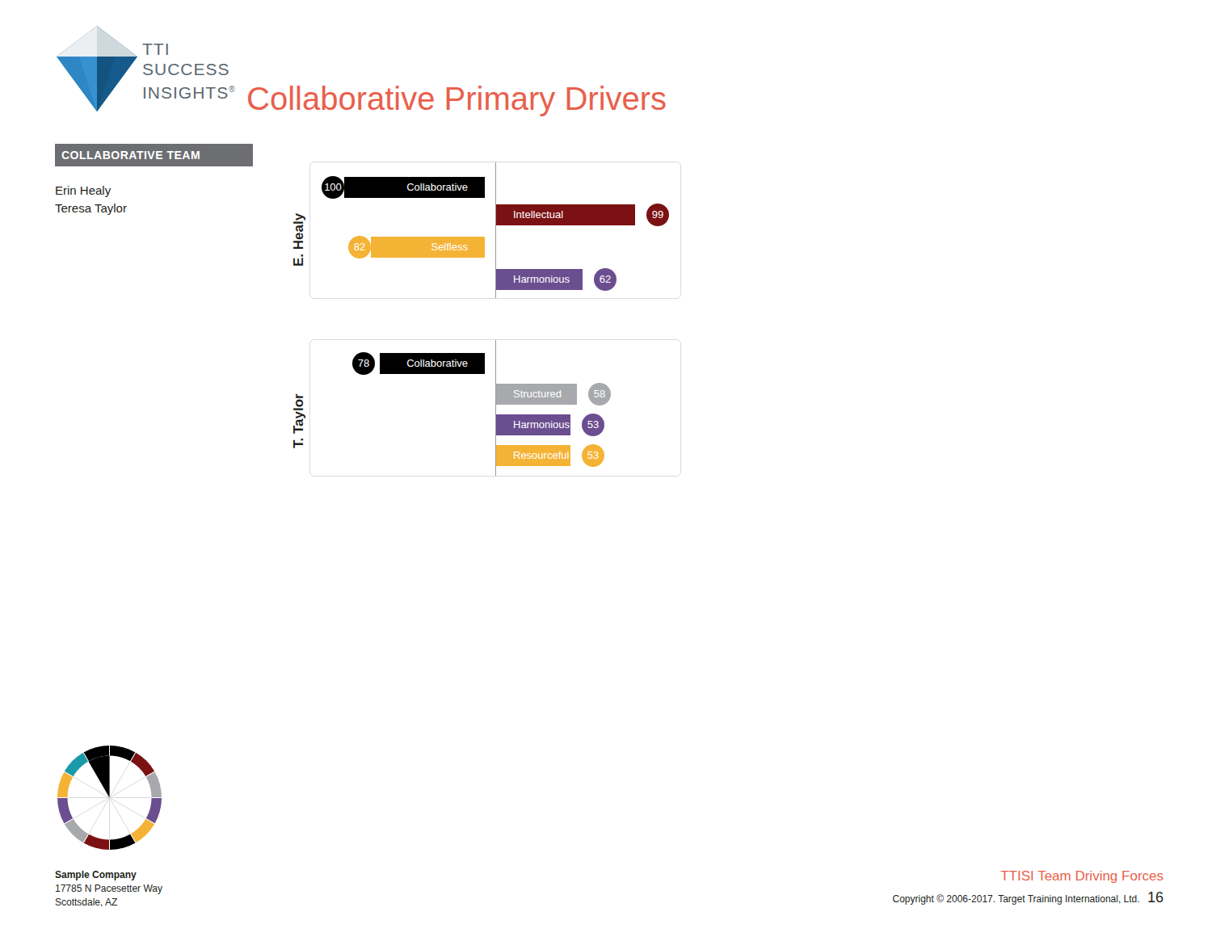TTI
SUCCESS
INSIGHTS®
Collaborative Primary Drivers
COLLABORATIVE TEAM
Erin Healy
Teresa Taylor
E. Healy
Collaborative
100
Intellectual
99
Selfless
82
Harmonious
62
T. Taylor
Collaborative
78
Structured
58
Harmonious
53
Resourceful
53
Sample Company
17785 N Pacesetter Way
Scottsdale, AZ
TTISI Team Driving Forces
Copyright © 2006-2017. Target Training International, Ltd. 16